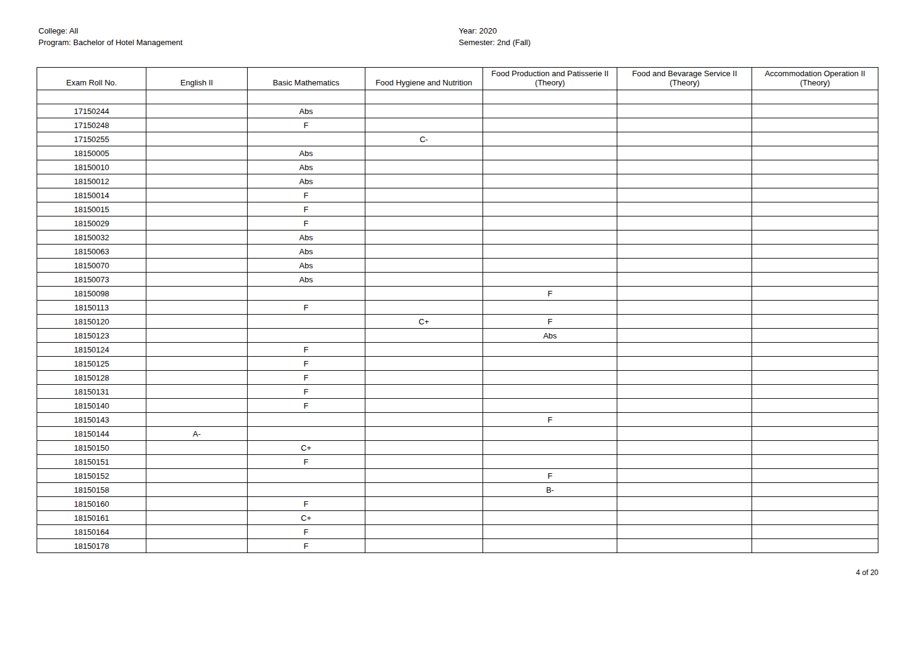| College: All | Year: 2020 |
| Program: Bachelor of Hotel Management | Semester: 2nd (Fall) |
| Exam Roll No. | English II | Basic Mathematics | Food Hygiene and Nutrition | Food Production and Patisserie II (Theory) | Food and Bevarage Service II (Theory) | Accommodation Operation II (Theory) |
| --- | --- | --- | --- | --- | --- | --- |
| 17150244 | | Abs | | | | |
| 17150248 | | F | | | | |
| 17150255 | | | C- | | | |
| 18150005 | | Abs | | | | |
| 18150010 | | Abs | | | | |
| 18150012 | | Abs | | | | |
| 18150014 | | F | | | | |
| 18150015 | | F | | | | |
| 18150029 | | F | | | | |
| 18150032 | | Abs | | | | |
| 18150063 | | Abs | | | | |
| 18150070 | | Abs | | | | |
| 18150073 | | Abs | | | | |
| 18150098 | | | | F | | |
| 18150113 | | F | | | | |
| 18150120 | | | C+ | F | | |
| 18150123 | | | | Abs | | |
| 18150124 | | F | | | | |
| 18150125 | | F | | | | |
| 18150128 | | F | | | | |
| 18150131 | | F | | | | |
| 18150140 | | F | | | | |
| 18150143 | | | | F | | |
| 18150144 | A- | | | | | |
| 18150150 | | C+ | | | | |
| 18150151 | | F | | | | |
| 18150152 | | | | F | | |
| 18150158 | | | | B- | | |
| 18150160 | | F | | | | |
| 18150161 | | C+ | | | | |
| 18150164 | | F | | | | |
| 18150178 | | F | | | | |
4 of 20